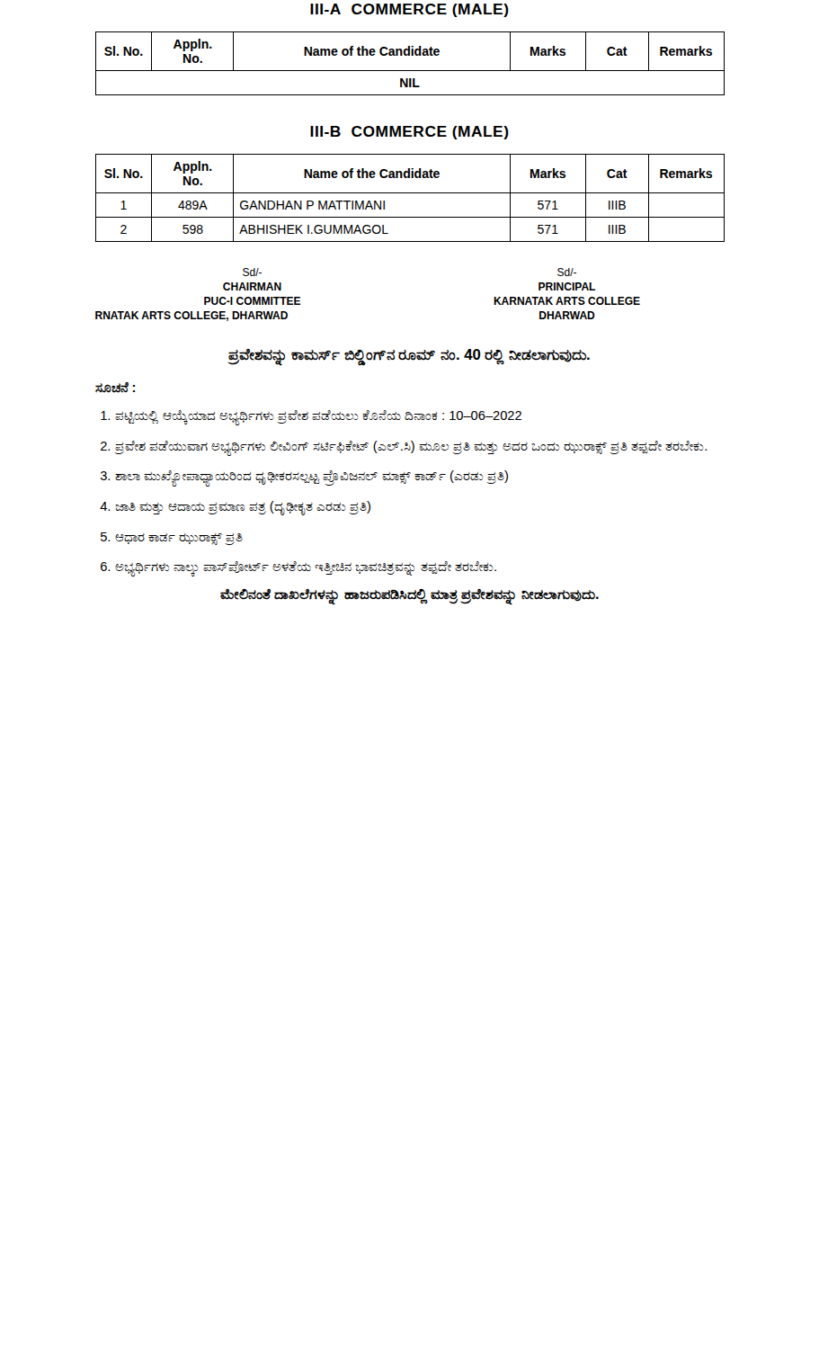III-A COMMERCE (MALE)
| Sl. No. | Appln. No. | Name of the Candidate | Marks | Cat | Remarks |
| --- | --- | --- | --- | --- | --- |
| NIL |
III-B COMMERCE (MALE)
| Sl. No. | Appln. No. | Name of the Candidate | Marks | Cat | Remarks |
| --- | --- | --- | --- | --- | --- |
| 1 | 489A | GANDHAN P MATTIMANI | 571 | IIIB | |
| 2 | 598 | ABHISHEK I.GUMMAGOL | 571 | IIIB | |
| Sd/- | Sd/- |
| CHAIRMAN | PRINCIPAL |
| PUC-I COMMITTEE | KARNATAK ARTS COLLEGE |
| RNATAK ARTS COLLEGE, DHARWAD | DHARWAD |
ಪ್ರವೇಶವನ್ನು ಕಾಮರ್ಸ್ ಬಿಲ್ಡಿಂಗ್‌ನ ರೂಮ್ ನಂ. 40 ರಲ್ಲಿ ನೀಡಲಾಗುವುದು.
ಸೂಚನೆ :
ಪಟ್ಟಿಯಲ್ಲಿ ಆಯ್ಕೆಯಾದ ಅಭ್ಯರ್ಥಿಗಳು ಪ್ರವೇಶ ಪಡೆಯಲು ಕೊನೆಯ ದಿನಾಂಕ : 10–06–2022
ಪ್ರವೇಶ ಪಡೆಯುವಾಗ ಅಭ್ಯರ್ಥಿಗಳು ಲೀವಿಂಗ್ ಸರ್ಟಿಫಿಕೇಟ್ (ಎಲ್.ಸಿ) ಮೂಲ ಪ್ರತಿ ಮತ್ತು ಅದರ ಒಂದು ಝುರಾಕ್ಸ್ ಪ್ರತಿ ತಪ್ಪದೇ ತರಬೇಕು.
ಶಾಲಾ ಮುಖ್ಯೋಪಾಧ್ಯಾಯರಿಂದ ಧೃಢೀಕರಸಲ್ಪಟ್ಟ ಪ್ರೊವಿಜನಲ್ ಮಾಕ್ಸ್ ಕಾರ್ಡ್ (ಎರಡು ಪ್ರತಿ)
ಜಾತಿ ಮತ್ತು ಆದಾಯ ಪ್ರಮಾಣ ಪತ್ರ (ದೃಢೀಕೃತ ಎರಡು ಪ್ರತಿ)
ಆಧಾರ ಕಾರ್ಡ ಝುರಾಕ್ಸ್ ಪ್ರತಿ
ಅಭ್ಯರ್ಥಿಗಳು ನಾಲ್ಕು ಪಾಸ್‌ಪೋರ್ಟ್ ಅಳತೆಯ ಇತ್ತೀಚಿನ ಭಾವಚಿತ್ರವನ್ನು ತಪ್ಪದೇ ತರಬೇಕು.
ಮೇಲಿನಂತೆ ದಾಖಲೆಗಳನ್ನು ಹಾಜರುಪಡಿಸಿದಲ್ಲಿ ಮಾತ್ರ ಪ್ರವೇಶವನ್ನು ನೀಡಲಾಗುವುದು.